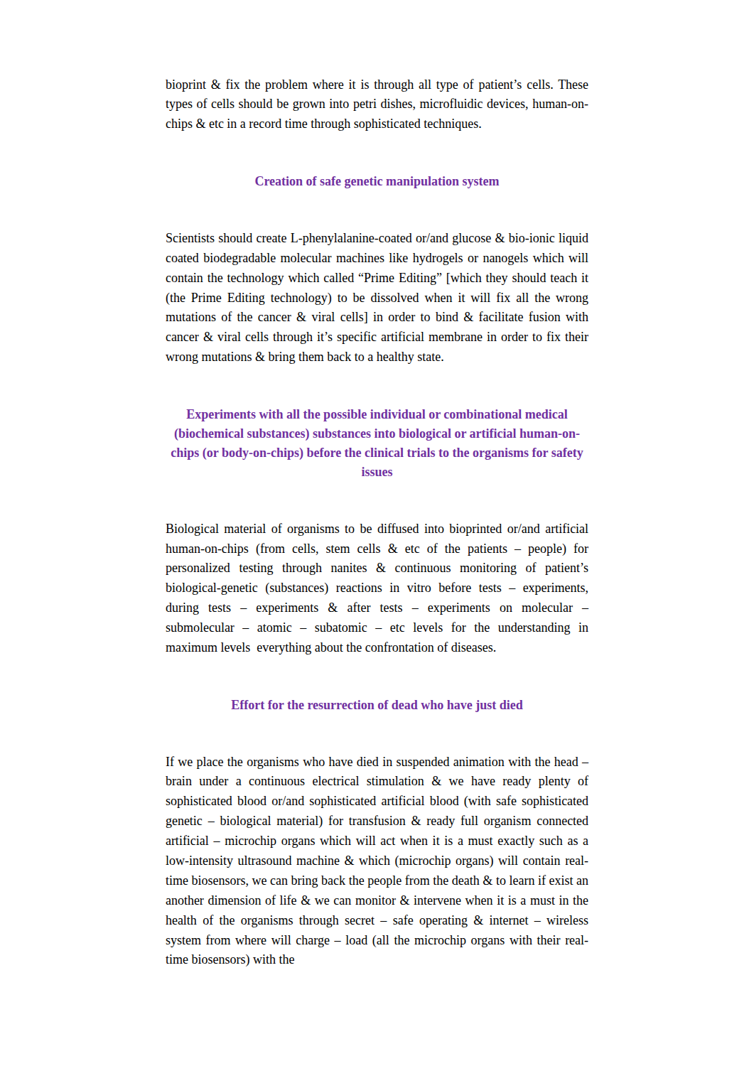bioprint & fix the problem where it is through all type of patient’s cells. These types of cells should be grown into petri dishes, microfluidic devices, human-on-chips & etc in a record time through sophisticated techniques.
Creation of safe genetic manipulation system
Scientists should create L-phenylalanine-coated or/and glucose & bio-ionic liquid coated biodegradable molecular machines like hydrogels or nanogels which will contain the technology which called “Prime Editing” [which they should teach it (the Prime Editing technology) to be dissolved when it will fix all the wrong mutations of the cancer & viral cells] in order to bind & facilitate fusion with cancer & viral cells through it’s specific artificial membrane in order to fix their wrong mutations & bring them back to a healthy state.
Experiments with all the possible individual or combinational medical (biochemical substances) substances into biological or artificial human-on-chips (or body-on-chips) before the clinical trials to the organisms for safety issues
Biological material of organisms to be diffused into bioprinted or/and artificial human-on-chips (from cells, stem cells & etc of the patients – people) for personalized testing through nanites & continuous monitoring of patient’s biological-genetic (substances) reactions in vitro before tests – experiments, during tests – experiments & after tests – experiments on molecular – submolecular – atomic – subatomic – etc levels for the understanding in maximum levels everything about the confrontation of diseases.
Effort for the resurrection of dead who have just died
If we place the organisms who have died in suspended animation with the head – brain under a continuous electrical stimulation & we have ready plenty of sophisticated blood or/and sophisticated artificial blood (with safe sophisticated genetic – biological material) for transfusion & ready full organism connected artificial – microchip organs which will act when it is a must exactly such as a low-intensity ultrasound machine & which (microchip organs) will contain real-time biosensors, we can bring back the people from the death & to learn if exist an another dimension of life & we can monitor & intervene when it is a must in the health of the organisms through secret – safe operating & internet – wireless system from where will charge – load (all the microchip organs with their real-time biosensors) with the